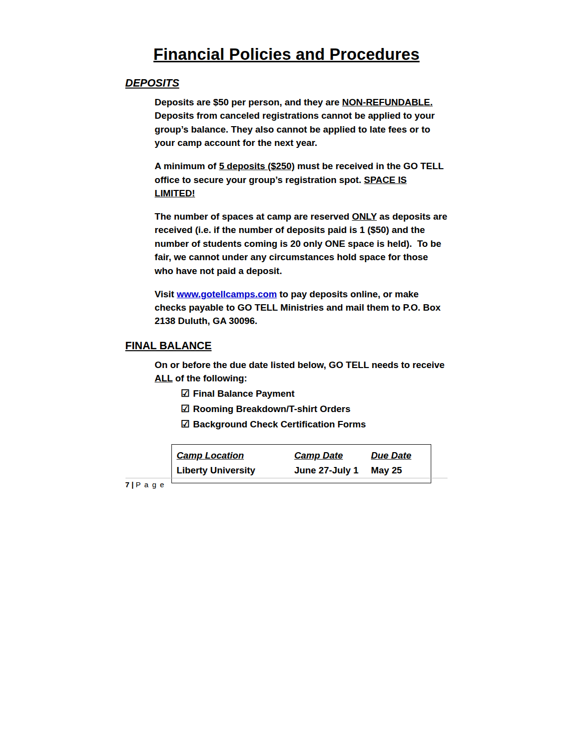Financial Policies and Procedures
DEPOSITS
Deposits are $50 per person, and they are NON-REFUNDABLE. Deposits from canceled registrations cannot be applied to your group’s balance. They also cannot be applied to late fees or to your camp account for the next year.
A minimum of 5 deposits ($250) must be received in the GO TELL office to secure your group’s registration spot. SPACE IS LIMITED!
The number of spaces at camp are reserved ONLY as deposits are received (i.e. if the number of deposits paid is 1 ($50) and the number of students coming is 20 only ONE space is held). To be fair, we cannot under any circumstances hold space for those who have not paid a deposit.
Visit www.gotellcamps.com to pay deposits online, or make checks payable to GO TELL Ministries and mail them to P.O. Box 2138 Duluth, GA 30096.
FINAL BALANCE
On or before the due date listed below, GO TELL needs to receive ALL of the following:
Final Balance Payment
Rooming Breakdown/T-shirt Orders
Background Check Certification Forms
| Camp Location | Camp Date | Due Date |
| --- | --- | --- |
| Liberty University | June 27-July 1 | May 25 |
7 | P a g e